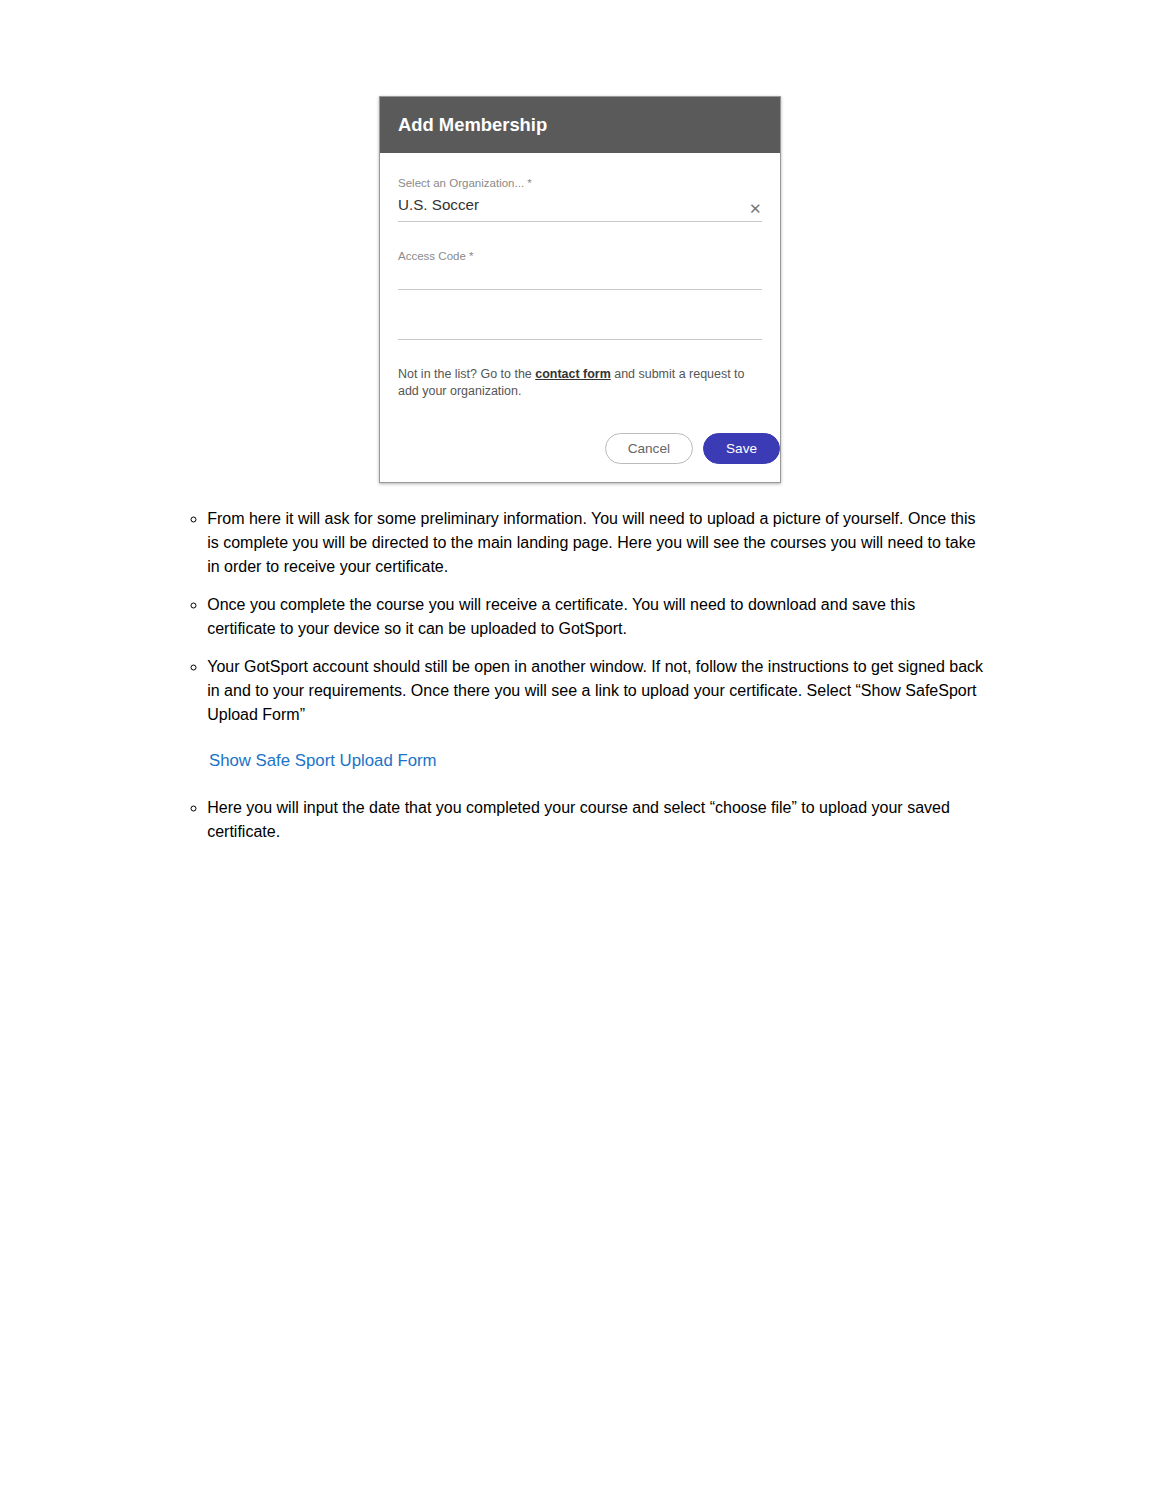Add Membership
Select an Organization... *
U.S. Soccer ✕
Access Code *
Not in the list? Go to the contact form and submit a request to add your organization.
Cancel Save
From here it will ask for some preliminary information. You will need to upload a picture of yourself. Once this is complete you will be directed to the main landing page. Here you will see the courses you will need to take in order to receive your certificate.
Once you complete the course you will receive a certificate. You will need to download and save this certificate to your device so it can be uploaded to GotSport.
Your GotSport account should still be open in another window. If not, follow the instructions to get signed back in and to your requirements. Once there you will see a link to upload your certificate. Select “Show SafeSport Upload Form”
Show Safe Sport Upload Form
Here you will input the date that you completed your course and select “choose file” to upload your saved certificate.